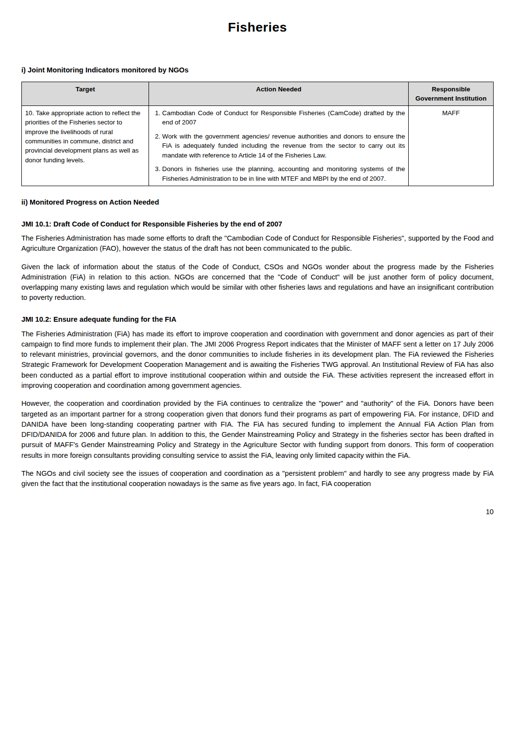Fisheries
i) Joint Monitoring Indicators monitored by NGOs
| Target | Action Needed | Responsible Government Institution |
| --- | --- | --- |
| 10. Take appropriate action to reflect the priorities of the Fisheries sector to improve the livelihoods of rural communities in commune, district and provincial development plans as well as donor funding levels. | Cambodian Code of Conduct for Responsible Fisheries (CamCode) drafted by the end of 2007 Work with the government agencies/ revenue authorities and donors to ensure the FiA is adequately funded including the revenue from the sector to carry out its mandate with reference to Article 14 of the Fisheries Law. Donors in fisheries use the planning, accounting and monitoring systems of the Fisheries Administration to be in line with MTEF and MBPI by the end of 2007. | MAFF |
ii) Monitored Progress on Action Needed
JMI 10.1: Draft Code of Conduct for Responsible Fisheries by the end of 2007
The Fisheries Administration has made some efforts to draft the "Cambodian Code of Conduct for Responsible Fisheries", supported by the Food and Agriculture Organization (FAO), however the status of the draft has not been communicated to the public.
Given the lack of information about the status of the Code of Conduct, CSOs and NGOs wonder about the progress made by the Fisheries Administration (FiA) in relation to this action. NGOs are concerned that the "Code of Conduct" will be just another form of policy document, overlapping many existing laws and regulation which would be similar with other fisheries laws and regulations and have an insignificant contribution to poverty reduction.
JMI 10.2: Ensure adequate funding for the FIA
The Fisheries Administration (FiA) has made its effort to improve cooperation and coordination with government and donor agencies as part of their campaign to find more funds to implement their plan. The JMI 2006 Progress Report indicates that the Minister of MAFF sent a letter on 17 July 2006 to relevant ministries, provincial governors, and the donor communities to include fisheries in its development plan. The FiA reviewed the Fisheries Strategic Framework for Development Cooperation Management and is awaiting the Fisheries TWG approval. An Institutional Review of FiA has also been conducted as a partial effort to improve institutional cooperation within and outside the FiA. These activities represent the increased effort in improving cooperation and coordination among government agencies.
However, the cooperation and coordination provided by the FiA continues to centralize the "power" and "authority" of the FiA. Donors have been targeted as an important partner for a strong cooperation given that donors fund their programs as part of empowering FiA. For instance, DFID and DANIDA have been long-standing cooperating partner with FIA. The FiA has secured funding to implement the Annual FiA Action Plan from DFID/DANIDA for 2006 and future plan. In addition to this, the Gender Mainstreaming Policy and Strategy in the fisheries sector has been drafted in pursuit of MAFF's Gender Mainstreaming Policy and Strategy in the Agriculture Sector with funding support from donors. This form of cooperation results in more foreign consultants providing consulting service to assist the FiA, leaving only limited capacity within the FiA.
The NGOs and civil society see the issues of cooperation and coordination as a "persistent problem" and hardly to see any progress made by FiA given the fact that the institutional cooperation nowadays is the same as five years ago. In fact, FiA cooperation
10